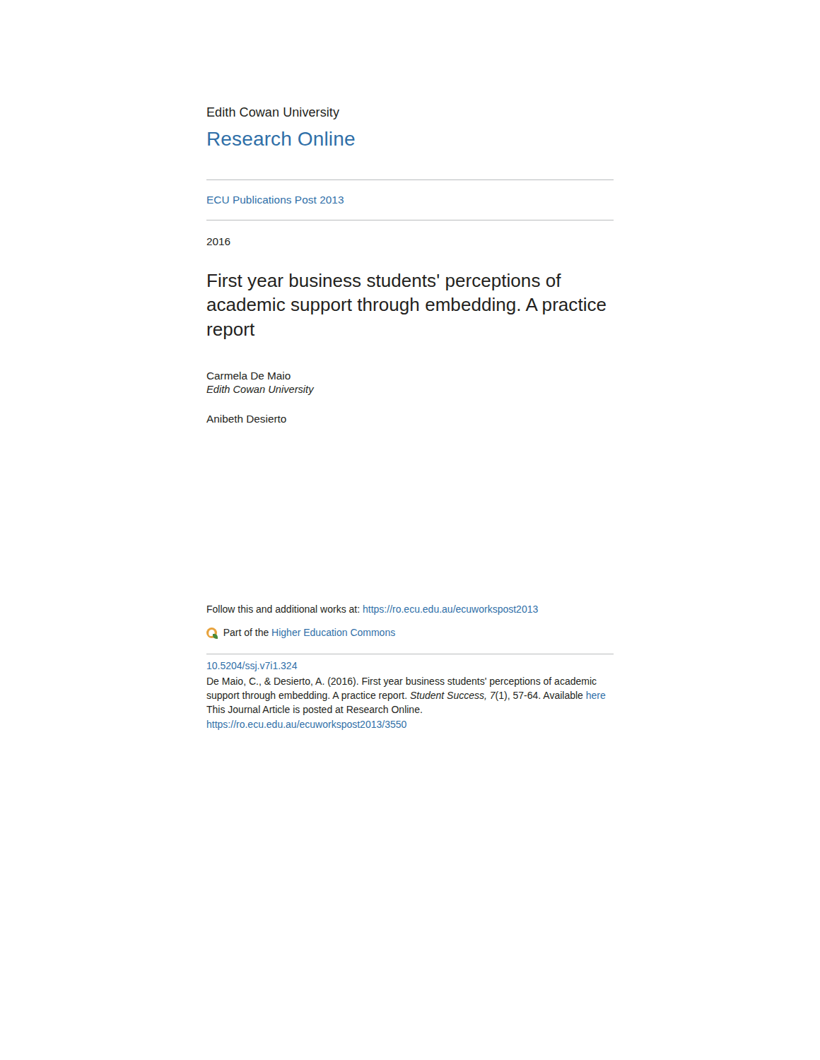Edith Cowan University
Research Online
ECU Publications Post 2013
2016
First year business students' perceptions of academic support through embedding. A practice report
Carmela De Maio
Edith Cowan University
Anibeth Desierto
Follow this and additional works at: https://ro.ecu.edu.au/ecuworkspost2013
Part of the Higher Education Commons
10.5204/ssj.v7i1.324
De Maio, C., & Desierto, A. (2016). First year business students' perceptions of academic support through embedding. A practice report. Student Success, 7(1), 57-64. Available here
This Journal Article is posted at Research Online.
https://ro.ecu.edu.au/ecuworkspost2013/3550